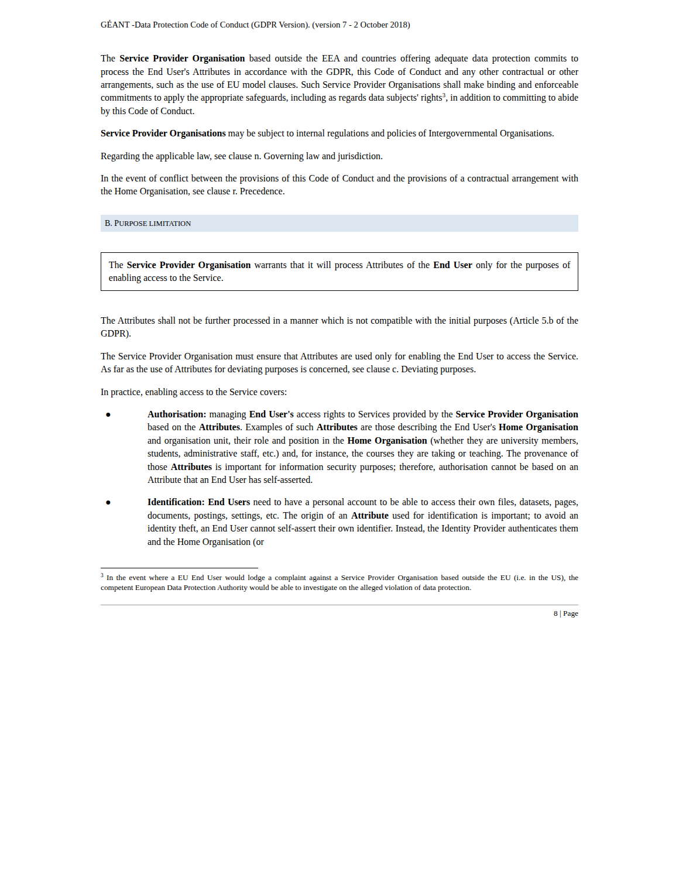GÉANT -Data Protection Code of Conduct (GDPR Version). (version 7 - 2 October 2018)
The Service Provider Organisation based outside the EEA and countries offering adequate data protection commits to process the End User's Attributes in accordance with the GDPR, this Code of Conduct and any other contractual or other arrangements, such as the use of EU model clauses. Such Service Provider Organisations shall make binding and enforceable commitments to apply the appropriate safeguards, including as regards data subjects' rights3, in addition to committing to abide by this Code of Conduct.
Service Provider Organisations may be subject to internal regulations and policies of Intergovernmental Organisations.
Regarding the applicable law, see clause n. Governing law and jurisdiction.
In the event of conflict between the provisions of this Code of Conduct and the provisions of a contractual arrangement with the Home Organisation, see clause r. Precedence.
B. PURPOSE LIMITATION
The Service Provider Organisation warrants that it will process Attributes of the End User only for the purposes of enabling access to the Service.
The Attributes shall not be further processed in a manner which is not compatible with the initial purposes (Article 5.b of the GDPR).
The Service Provider Organisation must ensure that Attributes are used only for enabling the End User to access the Service. As far as the use of Attributes for deviating purposes is concerned, see clause c. Deviating purposes.
In practice, enabling access to the Service covers:
● Authorisation: managing End User's access rights to Services provided by the Service Provider Organisation based on the Attributes. Examples of such Attributes are those describing the End User's Home Organisation and organisation unit, their role and position in the Home Organisation (whether they are university members, students, administrative staff, etc.) and, for instance, the courses they are taking or teaching. The provenance of those Attributes is important for information security purposes; therefore, authorisation cannot be based on an Attribute that an End User has self-asserted.
● Identification: End Users need to have a personal account to be able to access their own files, datasets, pages, documents, postings, settings, etc. The origin of an Attribute used for identification is important; to avoid an identity theft, an End User cannot self-assert their own identifier. Instead, the Identity Provider authenticates them and the Home Organisation (or
3 In the event where a EU End User would lodge a complaint against a Service Provider Organisation based outside the EU (i.e. in the US), the competent European Data Protection Authority would be able to investigate on the alleged violation of data protection.
8 | Page